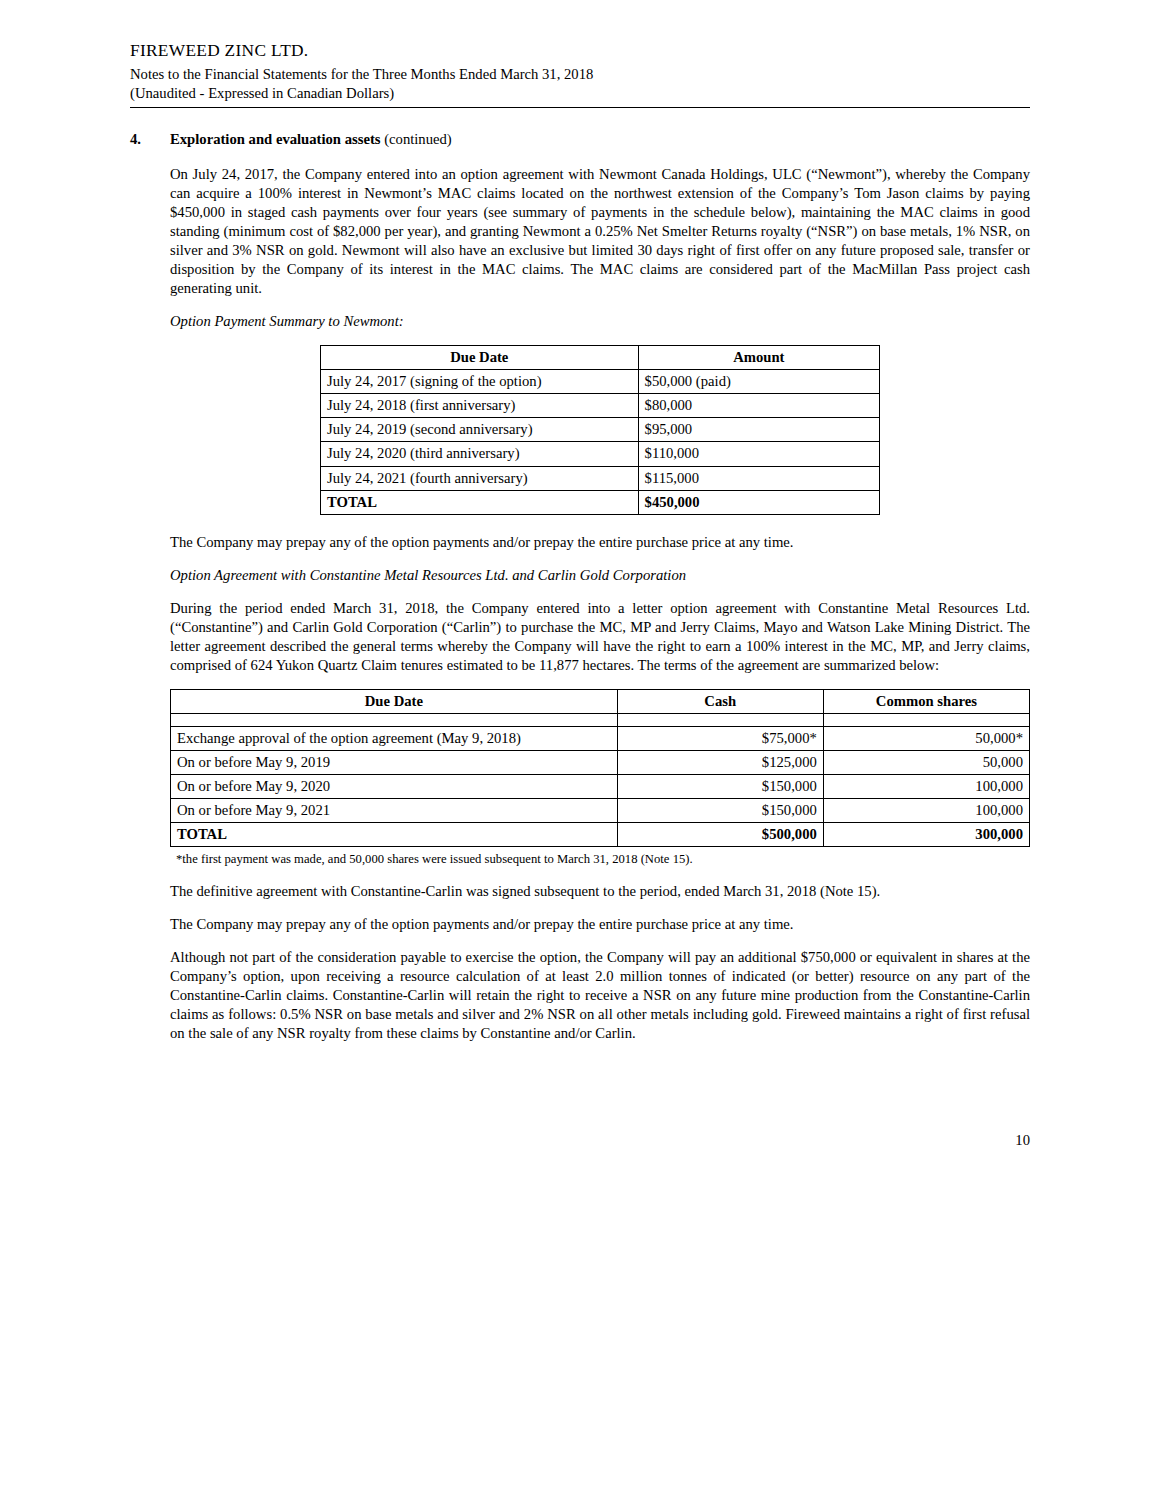FIREWEED ZINC LTD.
Notes to the Financial Statements for the Three Months Ended March 31, 2018
(Unaudited - Expressed in Canadian Dollars)
4.
Exploration and evaluation assets (continued)
On July 24, 2017, the Company entered into an option agreement with Newmont Canada Holdings, ULC (“Newmont”), whereby the Company can acquire a 100% interest in Newmont’s MAC claims located on the northwest extension of the Company’s Tom Jason claims by paying $450,000 in staged cash payments over four years (see summary of payments in the schedule below), maintaining the MAC claims in good standing (minimum cost of $82,000 per year), and granting Newmont a 0.25% Net Smelter Returns royalty (“NSR”) on base metals, 1% NSR, on silver and 3% NSR on gold. Newmont will also have an exclusive but limited 30 days right of first offer on any future proposed sale, transfer or disposition by the Company of its interest in the MAC claims. The MAC claims are considered part of the MacMillan Pass project cash generating unit.
Option Payment Summary to Newmont:
| Due Date | Amount |
| --- | --- |
| July 24, 2017 (signing of the option) | $50,000 (paid) |
| July 24, 2018 (first anniversary) | $80,000 |
| July 24, 2019 (second anniversary) | $95,000 |
| July 24, 2020 (third anniversary) | $110,000 |
| July 24, 2021 (fourth anniversary) | $115,000 |
| TOTAL | $450,000 |
The Company may prepay any of the option payments and/or prepay the entire purchase price at any time.
Option Agreement with Constantine Metal Resources Ltd. and Carlin Gold Corporation
During the period ended March 31, 2018, the Company entered into a letter option agreement with Constantine Metal Resources Ltd. (“Constantine”) and Carlin Gold Corporation (“Carlin”) to purchase the MC, MP and Jerry Claims, Mayo and Watson Lake Mining District. The letter agreement described the general terms whereby the Company will have the right to earn a 100% interest in the MC, MP, and Jerry claims, comprised of 624 Yukon Quartz Claim tenures estimated to be 11,877 hectares. The terms of the agreement are summarized below:
| Due Date | Cash | Common shares |
| --- | --- | --- |
| Exchange approval of the option agreement (May 9, 2018) | $75,000* | 50,000* |
| On or before May 9, 2019 | $125,000 | 50,000 |
| On or before May 9, 2020 | $150,000 | 100,000 |
| On or before May 9, 2021 | $150,000 | 100,000 |
| TOTAL | $500,000 | 300,000 |
*the first payment was made, and 50,000 shares were issued subsequent to March 31, 2018 (Note 15).
The definitive agreement with Constantine-Carlin was signed subsequent to the period, ended March 31, 2018 (Note 15).
The Company may prepay any of the option payments and/or prepay the entire purchase price at any time.
Although not part of the consideration payable to exercise the option, the Company will pay an additional $750,000 or equivalent in shares at the Company’s option, upon receiving a resource calculation of at least 2.0 million tonnes of indicated (or better) resource on any part of the Constantine-Carlin claims. Constantine-Carlin will retain the right to receive a NSR on any future mine production from the Constantine-Carlin claims as follows: 0.5% NSR on base metals and silver and 2% NSR on all other metals including gold. Fireweed maintains a right of first refusal on the sale of any NSR royalty from these claims by Constantine and/or Carlin.
10